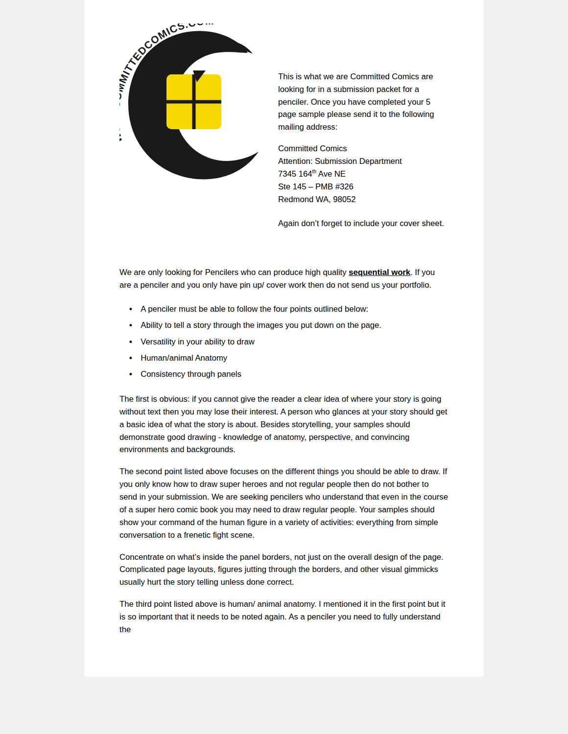WWW.COMMITTEDCOMICS.COM
This is what we are Committed Comics are looking for in a submission packet for a penciler. Once you have completed your 5 page sample please send it to the following mailing address:
Committed Comics Attention: Submission Department 7345 164th Ave NE Ste 145 – PMB #326 Redmond WA, 98052
Again don’t forget to include your cover sheet.
We are only looking for Pencilers who can produce high quality sequential work. If you are a penciler and you only have pin up/ cover work then do not send us your portfolio.
A penciler must be able to follow the four points outlined below:
Ability to tell a story through the images you put down on the page.
Versatility in your ability to draw
Human/animal Anatomy
Consistency through panels
The first is obvious: if you cannot give the reader a clear idea of where your story is going without text then you may lose their interest. A person who glances at your story should get a basic idea of what the story is about. Besides storytelling, your samples should demonstrate good drawing - knowledge of anatomy, perspective, and convincing environments and backgrounds.
The second point listed above focuses on the different things you should be able to draw. If you only know how to draw super heroes and not regular people then do not bother to send in your submission. We are seeking pencilers who understand that even in the course of a super hero comic book you may need to draw regular people. Your samples should show your command of the human figure in a variety of activities: everything from simple conversation to a frenetic fight scene.
Concentrate on what's inside the panel borders, not just on the overall design of the page. Complicated page layouts, figures jutting through the borders, and other visual gimmicks usually hurt the story telling unless done correct.
The third point listed above is human/ animal anatomy. I mentioned it in the first point but it is so important that it needs to be noted again. As a penciler you need to fully understand the